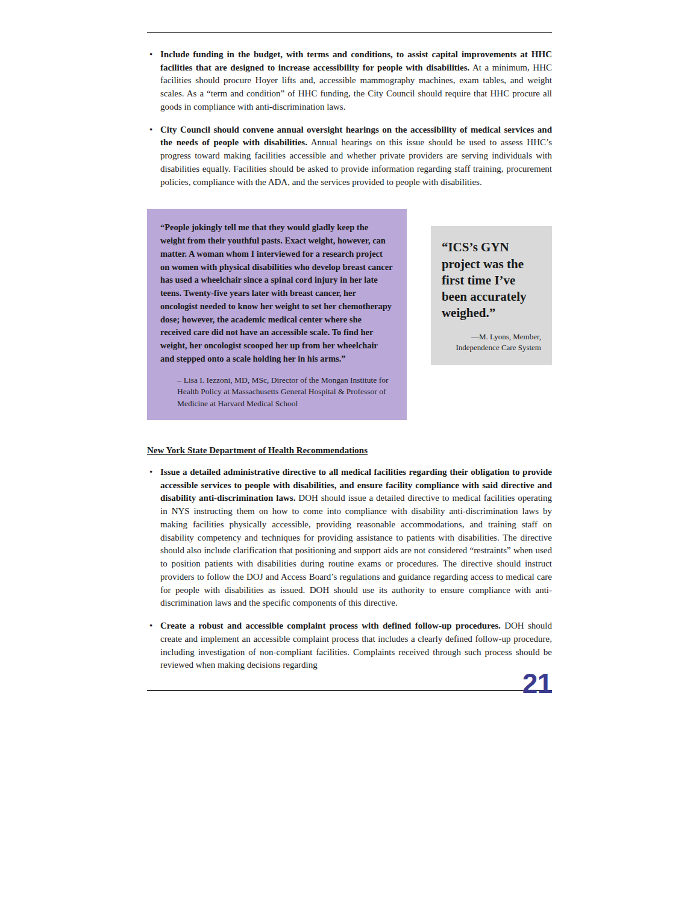Include funding in the budget, with terms and conditions, to assist capital improvements at HHC facilities that are designed to increase accessibility for people with disabilities. At a minimum, HHC facilities should procure Hoyer lifts and, accessible mammography machines, exam tables, and weight scales. As a “term and condition” of HHC funding, the City Council should require that HHC procure all goods in compliance with anti-discrimination laws.
City Council should convene annual oversight hearings on the accessibility of medical services and the needs of people with disabilities. Annual hearings on this issue should be used to assess HHC’s progress toward making facilities accessible and whether private providers are serving individuals with disabilities equally. Facilities should be asked to provide information regarding staff training, procurement policies, compliance with the ADA, and the services provided to people with disabilities.
“People jokingly tell me that they would gladly keep the weight from their youthful pasts. Exact weight, however, can matter. A woman whom I interviewed for a research project on women with physical disabilities who develop breast cancer has used a wheelchair since a spinal cord injury in her late teens. Twenty-five years later with breast cancer, her oncologist needed to know her weight to set her chemotherapy dose; however, the academic medical center where she received care did not have an accessible scale. To find her weight, her oncologist scooped her up from her wheelchair and stepped onto a scale holding her in his arms.”
–Lisa I. Iezzoni, MD, MSc, Director of the Mongan Institute for Health Policy at Massachusetts General Hospital & Professor of Medicine at Harvard Medical School
“ICS’s GYN project was the first time I’ve been accurately weighed.”
—M. Lyons, Member, Independence Care System
New York State Department of Health Recommendations
Issue a detailed administrative directive to all medical facilities regarding their obligation to provide accessible services to people with disabilities, and ensure facility compliance with said directive and disability anti-discrimination laws. DOH should issue a detailed directive to medical facilities operating in NYS instructing them on how to come into compliance with disability anti-discrimination laws by making facilities physically accessible, providing reasonable accommodations, and training staff on disability competency and techniques for providing assistance to patients with disabilities. The directive should also include clarification that positioning and support aids are not considered “restraints” when used to position patients with disabilities during routine exams or procedures. The directive should instruct providers to follow the DOJ and Access Board’s regulations and guidance regarding access to medical care for people with disabilities as issued. DOH should use its authority to ensure compliance with anti-discrimination laws and the specific components of this directive.
Create a robust and accessible complaint process with defined follow-up procedures. DOH should create and implement an accessible complaint process that includes a clearly defined follow-up procedure, including investigation of non-compliant facilities. Complaints received through such process should be reviewed when making decisions regarding
21